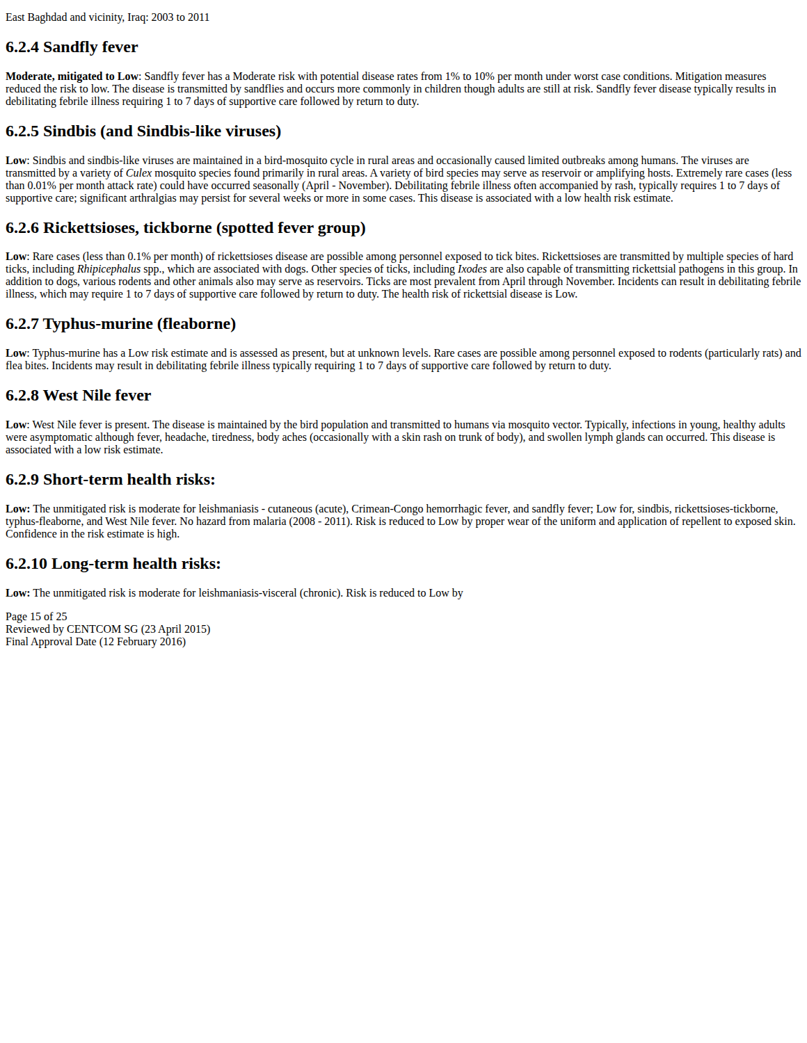East Baghdad and vicinity, Iraq: 2003 to 2011
6.2.4 Sandfly fever
Moderate, mitigated to Low: Sandfly fever has a Moderate risk with potential disease rates from 1% to 10% per month under worst case conditions. Mitigation measures reduced the risk to low. The disease is transmitted by sandflies and occurs more commonly in children though adults are still at risk. Sandfly fever disease typically results in debilitating febrile illness requiring 1 to 7 days of supportive care followed by return to duty.
6.2.5 Sindbis (and Sindbis-like viruses)
Low: Sindbis and sindbis-like viruses are maintained in a bird-mosquito cycle in rural areas and occasionally caused limited outbreaks among humans. The viruses are transmitted by a variety of Culex mosquito species found primarily in rural areas. A variety of bird species may serve as reservoir or amplifying hosts. Extremely rare cases (less than 0.01% per month attack rate) could have occurred seasonally (April - November). Debilitating febrile illness often accompanied by rash, typically requires 1 to 7 days of supportive care; significant arthralgias may persist for several weeks or more in some cases. This disease is associated with a low health risk estimate.
6.2.6 Rickettsioses, tickborne (spotted fever group)
Low: Rare cases (less than 0.1% per month) of rickettsioses disease are possible among personnel exposed to tick bites. Rickettsioses are transmitted by multiple species of hard ticks, including Rhipicephalus spp., which are associated with dogs. Other species of ticks, including Ixodes are also capable of transmitting rickettsial pathogens in this group. In addition to dogs, various rodents and other animals also may serve as reservoirs. Ticks are most prevalent from April through November. Incidents can result in debilitating febrile illness, which may require 1 to 7 days of supportive care followed by return to duty. The health risk of rickettsial disease is Low.
6.2.7 Typhus-murine (fleaborne)
Low: Typhus-murine has a Low risk estimate and is assessed as present, but at unknown levels. Rare cases are possible among personnel exposed to rodents (particularly rats) and flea bites. Incidents may result in debilitating febrile illness typically requiring 1 to 7 days of supportive care followed by return to duty.
6.2.8 West Nile fever
Low: West Nile fever is present. The disease is maintained by the bird population and transmitted to humans via mosquito vector. Typically, infections in young, healthy adults were asymptomatic although fever, headache, tiredness, body aches (occasionally with a skin rash on trunk of body), and swollen lymph glands can occurred. This disease is associated with a low risk estimate.
6.2.9 Short-term health risks:
Low: The unmitigated risk is moderate for leishmaniasis - cutaneous (acute), Crimean-Congo hemorrhagic fever, and sandfly fever; Low for, sindbis, rickettsioses-tickborne, typhus-fleaborne, and West Nile fever. No hazard from malaria (2008 - 2011). Risk is reduced to Low by proper wear of the uniform and application of repellent to exposed skin. Confidence in the risk estimate is high.
6.2.10 Long-term health risks:
Low: The unmitigated risk is moderate for leishmaniasis-visceral (chronic). Risk is reduced to Low by
Page 15 of 25
Reviewed by CENTCOM SG (23 April 2015)
Final Approval Date (12 February 2016)